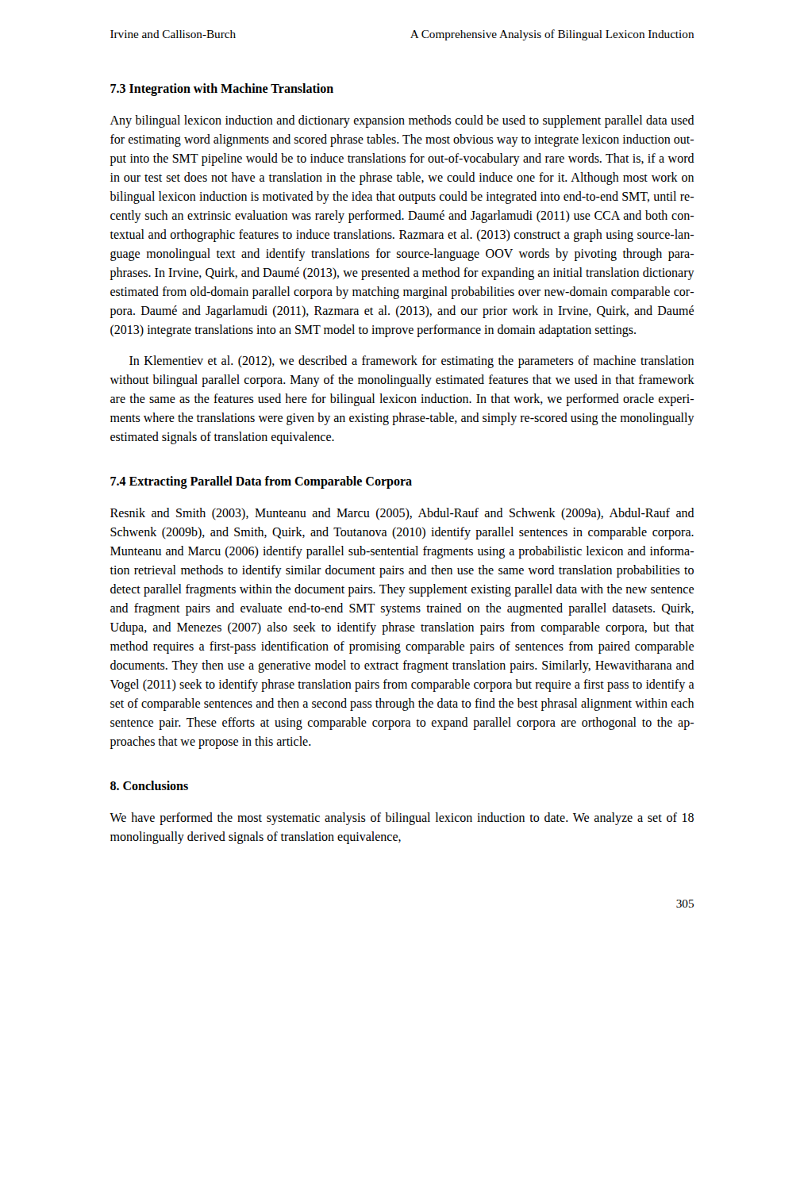Irvine and Callison-Burch A Comprehensive Analysis of Bilingual Lexicon Induction
7.3 Integration with Machine Translation
Any bilingual lexicon induction and dictionary expansion methods could be used to supplement parallel data used for estimating word alignments and scored phrase tables. The most obvious way to integrate lexicon induction output into the SMT pipeline would be to induce translations for out-of-vocabulary and rare words. That is, if a word in our test set does not have a translation in the phrase table, we could induce one for it. Although most work on bilingual lexicon induction is motivated by the idea that outputs could be integrated into end-to-end SMT, until recently such an extrinsic evaluation was rarely performed. Daumé and Jagarlamudi (2011) use CCA and both contextual and orthographic features to induce translations. Razmara et al. (2013) construct a graph using source-language monolingual text and identify translations for source-language OOV words by pivoting through paraphrases. In Irvine, Quirk, and Daumé (2013), we presented a method for expanding an initial translation dictionary estimated from old-domain parallel corpora by matching marginal probabilities over new-domain comparable corpora. Daumé and Jagarlamudi (2011), Razmara et al. (2013), and our prior work in Irvine, Quirk, and Daumé (2013) integrate translations into an SMT model to improve performance in domain adaptation settings.
In Klementiev et al. (2012), we described a framework for estimating the parameters of machine translation without bilingual parallel corpora. Many of the monolingually estimated features that we used in that framework are the same as the features used here for bilingual lexicon induction. In that work, we performed oracle experiments where the translations were given by an existing phrase-table, and simply re-scored using the monolingually estimated signals of translation equivalence.
7.4 Extracting Parallel Data from Comparable Corpora
Resnik and Smith (2003), Munteanu and Marcu (2005), Abdul-Rauf and Schwenk (2009a), Abdul-Rauf and Schwenk (2009b), and Smith, Quirk, and Toutanova (2010) identify parallel sentences in comparable corpora. Munteanu and Marcu (2006) identify parallel sub-sentential fragments using a probabilistic lexicon and information retrieval methods to identify similar document pairs and then use the same word translation probabilities to detect parallel fragments within the document pairs. They supplement existing parallel data with the new sentence and fragment pairs and evaluate end-to-end SMT systems trained on the augmented parallel datasets. Quirk, Udupa, and Menezes (2007) also seek to identify phrase translation pairs from comparable corpora, but that method requires a first-pass identification of promising comparable pairs of sentences from paired comparable documents. They then use a generative model to extract fragment translation pairs. Similarly, Hewavitharana and Vogel (2011) seek to identify phrase translation pairs from comparable corpora but require a first pass to identify a set of comparable sentences and then a second pass through the data to find the best phrasal alignment within each sentence pair. These efforts at using comparable corpora to expand parallel corpora are orthogonal to the approaches that we propose in this article.
8. Conclusions
We have performed the most systematic analysis of bilingual lexicon induction to date. We analyze a set of 18 monolingually derived signals of translation equivalence,
305